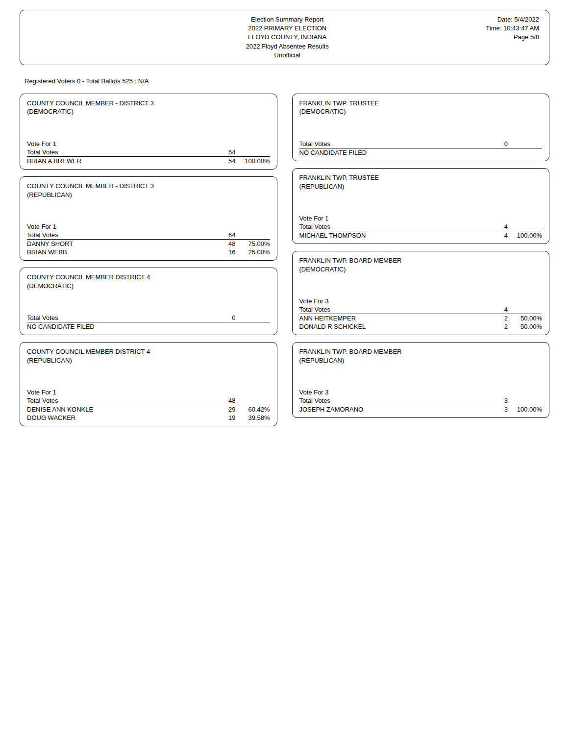Election Summary Report
2022 PRIMARY ELECTION
FLOYD COUNTY, INDIANA
2022 Floyd Absentee Results
Unofficial
Date: 5/4/2022
Time: 10:43:47 AM
Page 5/8
Registered Voters 0 - Total Ballots 525 : N/A
COUNTY COUNCIL MEMBER - DISTRICT 3
(DEMOCRATIC)
| Vote For 1 | | |
| Total Votes | 54 | |
| BRIAN A BREWER | 54 | 100.00% |
COUNTY COUNCIL MEMBER - DISTRICT 3
(REPUBLICAN)
| Vote For 1 | | |
| Total Votes | 64 | |
| DANNY SHORT | 48 | 75.00% |
| BRIAN WEBB | 16 | 25.00% |
COUNTY COUNCIL MEMBER DISTRICT 4
(DEMOCRATIC)
| Total Votes | 0 | |
| NO CANDIDATE FILED |
COUNTY COUNCIL MEMBER DISTRICT 4
(REPUBLICAN)
| Vote For 1 | | |
| Total Votes | 48 | |
| DENISE ANN KONKLE | 29 | 60.42% |
| DOUG WACKER | 19 | 39.58% |
FRANKLIN TWP. TRUSTEE
(DEMOCRATIC)
| Total Votes | 0 | |
| NO CANDIDATE FILED |
FRANKLIN TWP. TRUSTEE
(REPUBLICAN)
| Vote For 1 | | |
| Total Votes | 4 | |
| MICHAEL THOMPSON | 4 | 100.00% |
FRANKLIN TWP. BOARD MEMBER
(DEMOCRATIC)
| Vote For 3 | | |
| Total Votes | 4 | |
| ANN HEITKEMPER | 2 | 50.00% |
| DONALD R SCHICKEL | 2 | 50.00% |
FRANKLIN TWP. BOARD MEMBER
(REPUBLICAN)
| Vote For 3 | | |
| Total Votes | 3 | |
| JOSEPH ZAMORANO | 3 | 100.00% |